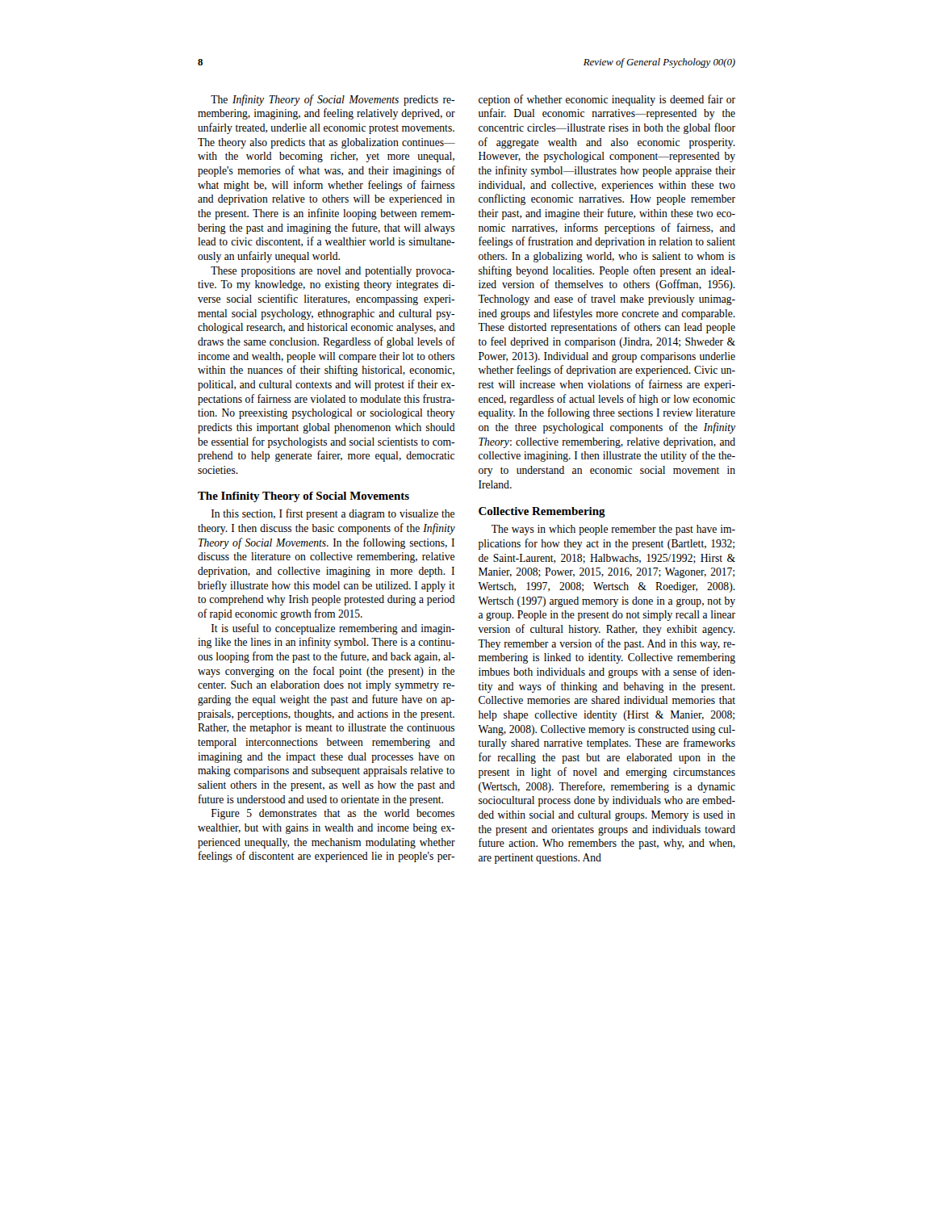8 Review of General Psychology 00(0)
The Infinity Theory of Social Movements predicts remembering, imagining, and feeling relatively deprived, or unfairly treated, underlie all economic protest movements. The theory also predicts that as globalization continues—with the world becoming richer, yet more unequal, people's memories of what was, and their imaginings of what might be, will inform whether feelings of fairness and deprivation relative to others will be experienced in the present. There is an infinite looping between remembering the past and imagining the future, that will always lead to civic discontent, if a wealthier world is simultaneously an unfairly unequal world.
These propositions are novel and potentially provocative. To my knowledge, no existing theory integrates diverse social scientific literatures, encompassing experimental social psychology, ethnographic and cultural psychological research, and historical economic analyses, and draws the same conclusion. Regardless of global levels of income and wealth, people will compare their lot to others within the nuances of their shifting historical, economic, political, and cultural contexts and will protest if their expectations of fairness are violated to modulate this frustration. No preexisting psychological or sociological theory predicts this important global phenomenon which should be essential for psychologists and social scientists to comprehend to help generate fairer, more equal, democratic societies.
The Infinity Theory of Social Movements
In this section, I first present a diagram to visualize the theory. I then discuss the basic components of the Infinity Theory of Social Movements. In the following sections, I discuss the literature on collective remembering, relative deprivation, and collective imagining in more depth. I briefly illustrate how this model can be utilized. I apply it to comprehend why Irish people protested during a period of rapid economic growth from 2015.
It is useful to conceptualize remembering and imagining like the lines in an infinity symbol. There is a continuous looping from the past to the future, and back again, always converging on the focal point (the present) in the center. Such an elaboration does not imply symmetry regarding the equal weight the past and future have on appraisals, perceptions, thoughts, and actions in the present. Rather, the metaphor is meant to illustrate the continuous temporal interconnections between remembering and imagining and the impact these dual processes have on making comparisons and subsequent appraisals relative to salient others in the present, as well as how the past and future is understood and used to orientate in the present.
Figure 5 demonstrates that as the world becomes wealthier, but with gains in wealth and income being experienced unequally, the mechanism modulating whether feelings of discontent are experienced lie in people's perception of whether economic inequality is deemed fair or unfair. Dual economic narratives—represented by the concentric circles—illustrate rises in both the global floor of aggregate wealth and also economic prosperity. However, the psychological component—represented by the infinity symbol—illustrates how people appraise their individual, and collective, experiences within these two conflicting economic narratives. How people remember their past, and imagine their future, within these two economic narratives, informs perceptions of fairness, and feelings of frustration and deprivation in relation to salient others. In a globalizing world, who is salient to whom is shifting beyond localities. People often present an idealized version of themselves to others (Goffman, 1956). Technology and ease of travel make previously unimagined groups and lifestyles more concrete and comparable. These distorted representations of others can lead people to feel deprived in comparison (Jindra, 2014; Shweder & Power, 2013). Individual and group comparisons underlie whether feelings of deprivation are experienced. Civic unrest will increase when violations of fairness are experienced, regardless of actual levels of high or low economic equality. In the following three sections I review literature on the three psychological components of the Infinity Theory: collective remembering, relative deprivation, and collective imagining. I then illustrate the utility of the theory to understand an economic social movement in Ireland.
Collective Remembering
The ways in which people remember the past have implications for how they act in the present (Bartlett, 1932; de Saint-Laurent, 2018; Halbwachs, 1925/1992; Hirst & Manier, 2008; Power, 2015, 2016, 2017; Wagoner, 2017; Wertsch, 1997, 2008; Wertsch & Roediger, 2008). Wertsch (1997) argued memory is done in a group, not by a group. People in the present do not simply recall a linear version of cultural history. Rather, they exhibit agency. They remember a version of the past. And in this way, remembering is linked to identity. Collective remembering imbues both individuals and groups with a sense of identity and ways of thinking and behaving in the present. Collective memories are shared individual memories that help shape collective identity (Hirst & Manier, 2008; Wang, 2008). Collective memory is constructed using culturally shared narrative templates. These are frameworks for recalling the past but are elaborated upon in the present in light of novel and emerging circumstances (Wertsch, 2008). Therefore, remembering is a dynamic sociocultural process done by individuals who are embedded within social and cultural groups. Memory is used in the present and orientates groups and individuals toward future action. Who remembers the past, why, and when, are pertinent questions. And